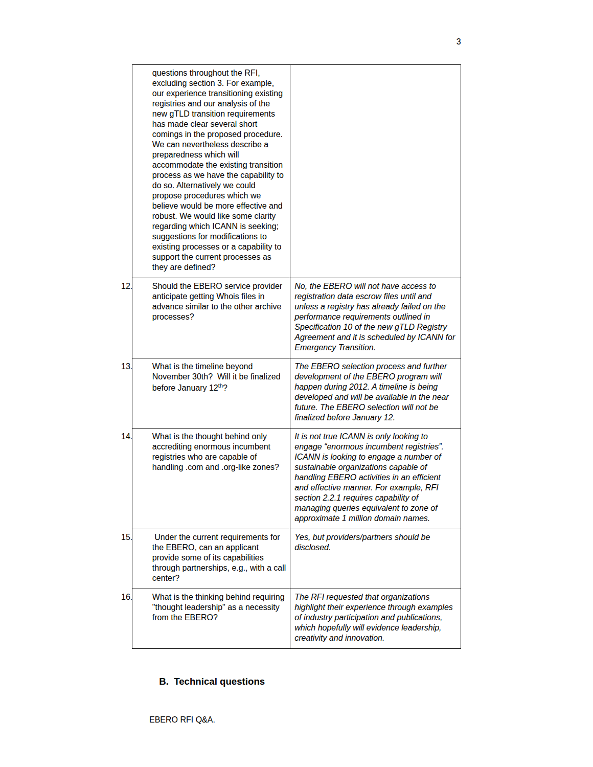3
| questions throughout the RFI, excluding section 3. For example, our experience transitioning existing registries and our analysis of the new gTLD transition requirements has made clear several short comings in the proposed procedure. We can nevertheless describe a preparedness which will accommodate the existing transition process as we have the capability to do so. Alternatively we could propose procedures which we believe would be more effective and robust. We would like some clarity regarding which ICANN is seeking; suggestions for modifications to existing processes or a capability to support the current processes as they are defined? | |
| 12. Should the EBERO service provider anticipate getting Whois files in advance similar to the other archive processes? | No, the EBERO will not have access to registration data escrow files until and unless a registry has already failed on the performance requirements outlined in Specification 10 of the new gTLD Registry Agreement and it is scheduled by ICANN for Emergency Transition. |
| 13. What is the timeline beyond November 30th? Will it be finalized before January 12 th ? | The EBERO selection process and further development of the EBERO program will happen during 2012. A timeline is being developed and will be available in the near future. The EBERO selection will not be finalized before January 12. |
| 14. What is the thought behind only accrediting enormous incumbent registries who are capable of handling .com and .org-like zones? | It is not true ICANN is only looking to engage “enormous incumbent registries”. ICANN is looking to engage a number of sustainable organizations capable of handling EBERO activities in an efficient and effective manner. For example, RFI section 2.2.1 requires capability of managing queries equivalent to zone of approximate 1 million domain names. |
| 15. Under the current requirements for the EBERO, can an applicant provide some of its capabilities through partnerships, e.g., with a call center? | Yes, but providers/partners should be disclosed. |
| 16. What is the thinking behind requiring "thought leadership" as a necessity from the EBERO? | The RFI requested that organizations highlight their experience through examples of industry participation and publications, which hopefully will evidence leadership, creativity and innovation. |
B. Technical questions
EBERO RFI Q&A.